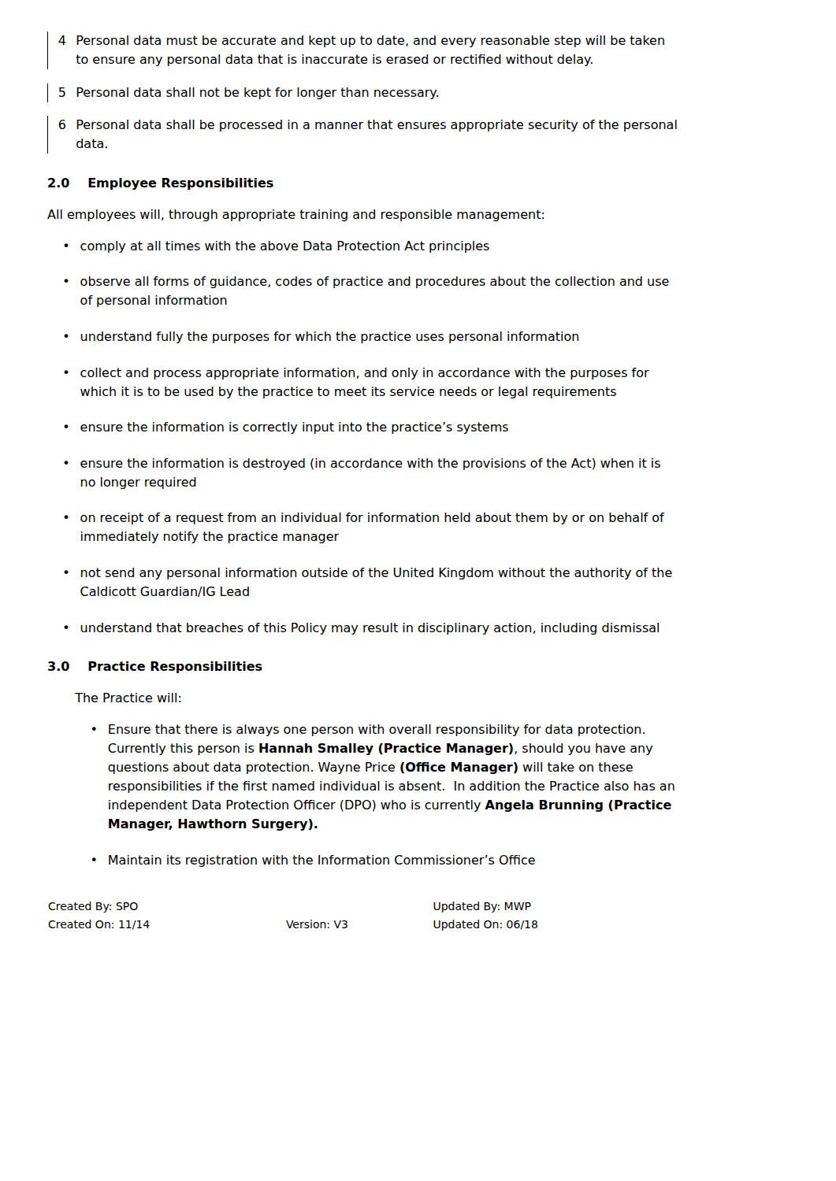Personal data must be accurate and kept up to date, and every reasonable step will be taken to ensure any personal data that is inaccurate is erased or rectified without delay.
Personal data shall not be kept for longer than necessary.
Personal data shall be processed in a manner that ensures appropriate security of the personal data.
2.0 Employee Responsibilities
All employees will, through appropriate training and responsible management:
comply at all times with the above Data Protection Act principles
observe all forms of guidance, codes of practice and procedures about the collection and use of personal information
understand fully the purposes for which the practice uses personal information
collect and process appropriate information, and only in accordance with the purposes for which it is to be used by the practice to meet its service needs or legal requirements
ensure the information is correctly input into the practice’s systems
ensure the information is destroyed (in accordance with the provisions of the Act) when it is no longer required
on receipt of a request from an individual for information held about them by or on behalf of immediately notify the practice manager
not send any personal information outside of the United Kingdom without the authority of the Caldicott Guardian/IG Lead
understand that breaches of this Policy may result in disciplinary action, including dismissal
3.0 Practice Responsibilities
The Practice will:
Ensure that there is always one person with overall responsibility for data protection. Currently this person is Hannah Smalley (Practice Manager), should you have any questions about data protection. Wayne Price (Office Manager) will take on these responsibilities if the first named individual is absent. In addition the Practice also has an independent Data Protection Officer (DPO) who is currently Angela Brunning (Practice Manager, Hawthorn Surgery).
Maintain its registration with the Information Commissioner’s Office